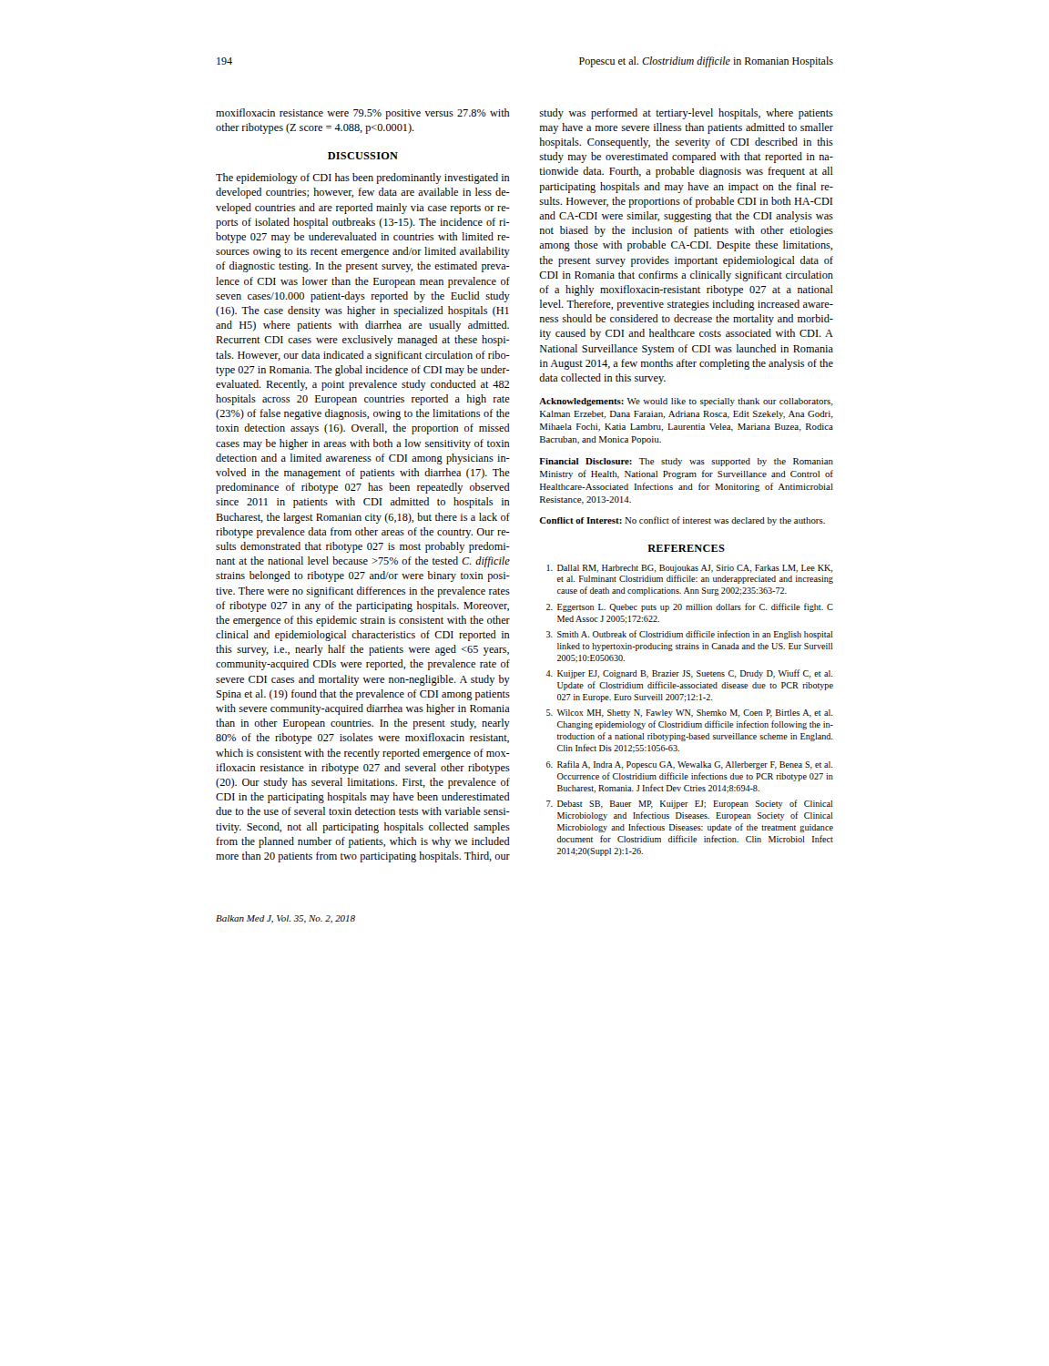194 Popescu et al. Clostridium difficile in Romanian Hospitals
moxifloxacin resistance were 79.5% positive versus 27.8% with other ribotypes (Z score = 4.088, p<0.0001).
DISCUSSION
The epidemiology of CDI has been predominantly investigated in developed countries; however, few data are available in less developed countries and are reported mainly via case reports or reports of isolated hospital outbreaks (13-15). The incidence of ribotype 027 may be underevaluated in countries with limited resources owing to its recent emergence and/or limited availability of diagnostic testing. In the present survey, the estimated prevalence of CDI was lower than the European mean prevalence of seven cases/10.000 patient-days reported by the Euclid study (16). The case density was higher in specialized hospitals (H1 and H5) where patients with diarrhea are usually admitted. Recurrent CDI cases were exclusively managed at these hospitals. However, our data indicated a significant circulation of ribotype 027 in Romania. The global incidence of CDI may be underevaluated. Recently, a point prevalence study conducted at 482 hospitals across 20 European countries reported a high rate (23%) of false negative diagnosis, owing to the limitations of the toxin detection assays (16). Overall, the proportion of missed cases may be higher in areas with both a low sensitivity of toxin detection and a limited awareness of CDI among physicians involved in the management of patients with diarrhea (17). The predominance of ribotype 027 has been repeatedly observed since 2011 in patients with CDI admitted to hospitals in Bucharest, the largest Romanian city (6,18), but there is a lack of ribotype prevalence data from other areas of the country. Our results demonstrated that ribotype 027 is most probably predominant at the national level because >75% of the tested C. difficile strains belonged to ribotype 027 and/or were binary toxin positive. There were no significant differences in the prevalence rates of ribotype 027 in any of the participating hospitals. Moreover, the emergence of this epidemic strain is consistent with the other clinical and epidemiological characteristics of CDI reported in this survey, i.e., nearly half the patients were aged <65 years, community-acquired CDIs were reported, the prevalence rate of severe CDI cases and mortality were non-negligible. A study by Spina et al. (19) found that the prevalence of CDI among patients with severe community-acquired diarrhea was higher in Romania than in other European countries. In the present study, nearly 80% of the ribotype 027 isolates were moxifloxacin resistant, which is consistent with the recently reported emergence of moxifloxacin resistance in ribotype 027 and several other ribotypes (20). Our study has several limitations. First, the prevalence of CDI in the participating hospitals may have been underestimated due to the use of several toxin detection tests with variable sensitivity. Second, not all participating hospitals collected samples from the planned number of patients, which is why we included more than 20 patients from two participating hospitals. Third, our study was performed at tertiary-level hospitals, where patients may have a more severe illness than patients admitted to smaller hospitals. Consequently, the severity of CDI described in this study may be overestimated compared with that reported in nationwide data. Fourth, a probable diagnosis was frequent at all participating hospitals and may have an impact on the final results. However, the proportions of probable CDI in both HA-CDI and CA-CDI were similar, suggesting that the CDI analysis was not biased by the inclusion of patients with other etiologies among those with probable CA-CDI. Despite these limitations, the present survey provides important epidemiological data of CDI in Romania that confirms a clinically significant circulation of a highly moxifloxacin-resistant ribotype 027 at a national level. Therefore, preventive strategies including increased awareness should be considered to decrease the mortality and morbidity caused by CDI and healthcare costs associated with CDI. A National Surveillance System of CDI was launched in Romania in August 2014, a few months after completing the analysis of the data collected in this survey.
Acknowledgements: We would like to specially thank our collaborators, Kalman Erzebet, Dana Faraian, Adriana Rosca, Edit Szekely, Ana Godri, Mihaela Fochi, Katia Lambru, Laurentia Velea, Mariana Buzea, Rodica Bacruban, and Monica Popoiu.
Financial Disclosure: The study was supported by the Romanian Ministry of Health, National Program for Surveillance and Control of Healthcare-Associated Infections and for Monitoring of Antimicrobial Resistance, 2013-2014.
Conflict of Interest: No conflict of interest was declared by the authors.
REFERENCES
Dallal RM, Harbrecht BG, Boujoukas AJ, Sirio CA, Farkas LM, Lee KK, et al. Fulminant Clostridium difficile: an underappreciated and increasing cause of death and complications. Ann Surg 2002;235:363-72.
Eggertson L. Quebec puts up 20 million dollars for C. difficile fight. C Med Assoc J 2005;172:622.
Smith A. Outbreak of Clostridium difficile infection in an English hospital linked to hypertoxin-producing strains in Canada and the US. Eur Surveill 2005;10:E050630.
Kuijper EJ, Coignard B, Brazier JS, Suetens C, Drudy D, Wiuff C, et al. Update of Clostridium difficile-associated disease due to PCR ribotype 027 in Europe. Euro Surveill 2007;12:1-2.
Wilcox MH, Shetty N, Fawley WN, Shemko M, Coen P, Birtles A, et al. Changing epidemiology of Clostridium difficile infection following the introduction of a national ribotyping-based surveillance scheme in England. Clin Infect Dis 2012;55:1056-63.
Rafila A, Indra A, Popescu GA, Wewalka G, Allerberger F, Benea S, et al. Occurrence of Clostridium difficile infections due to PCR ribotype 027 in Bucharest, Romania. J Infect Dev Ctries 2014;8:694-8.
Debast SB, Bauer MP, Kuijper EJ; European Society of Clinical Microbiology and Infectious Diseases. European Society of Clinical Microbiology and Infectious Diseases: update of the treatment guidance document for Clostridium difficile infection. Clin Microbiol Infect 2014;20(Suppl 2):1-26.
Balkan Med J, Vol. 35, No. 2, 2018